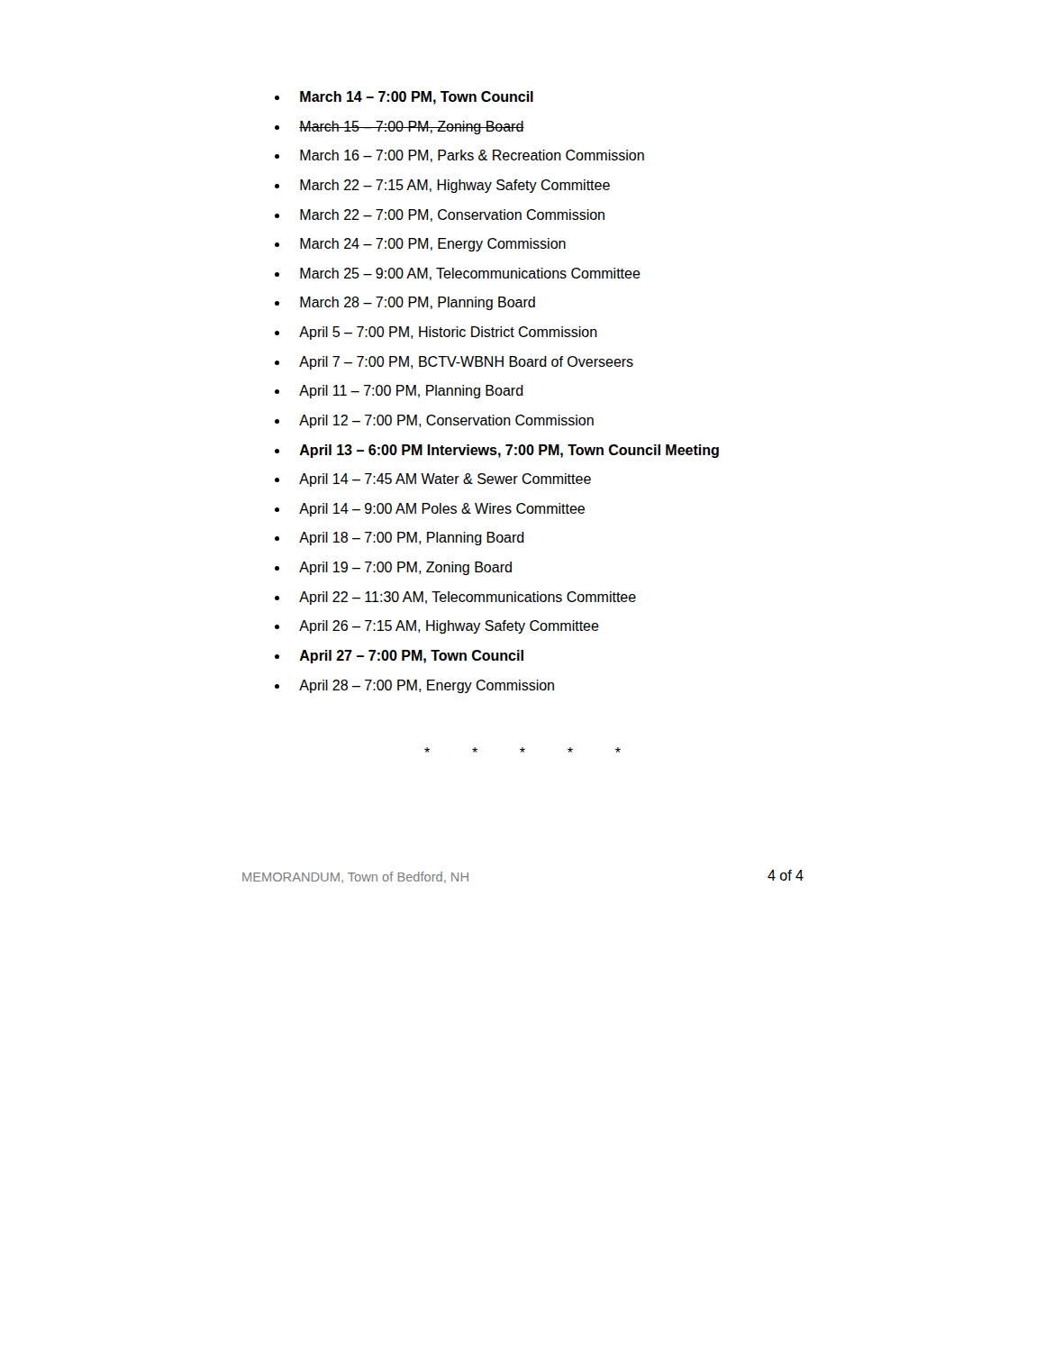March 14 – 7:00 PM, Town Council
March 15 – 7:00 PM, Zoning Board
March 16 – 7:00 PM, Parks & Recreation Commission
March 22 – 7:15 AM, Highway Safety Committee
March 22 – 7:00 PM, Conservation Commission
March 24 – 7:00 PM, Energy Commission
March 25 – 9:00 AM, Telecommunications Committee
March 28 – 7:00 PM, Planning Board
April 5 – 7:00 PM, Historic District Commission
April 7 – 7:00 PM, BCTV-WBNH Board of Overseers
April 11 – 7:00 PM, Planning Board
April 12 – 7:00 PM, Conservation Commission
April 13 – 6:00 PM Interviews, 7:00 PM, Town Council Meeting
April 14 – 7:45 AM Water & Sewer Committee
April 14 – 9:00 AM Poles & Wires Committee
April 18 – 7:00 PM, Planning Board
April 19 – 7:00 PM, Zoning Board
April 22 – 11:30 AM, Telecommunications Committee
April 26 – 7:15 AM, Highway Safety Committee
April 27 – 7:00 PM, Town Council
April 28 – 7:00 PM, Energy Commission
* * * * *
MEMORANDUM, Town of Bedford, NH 4 of 4